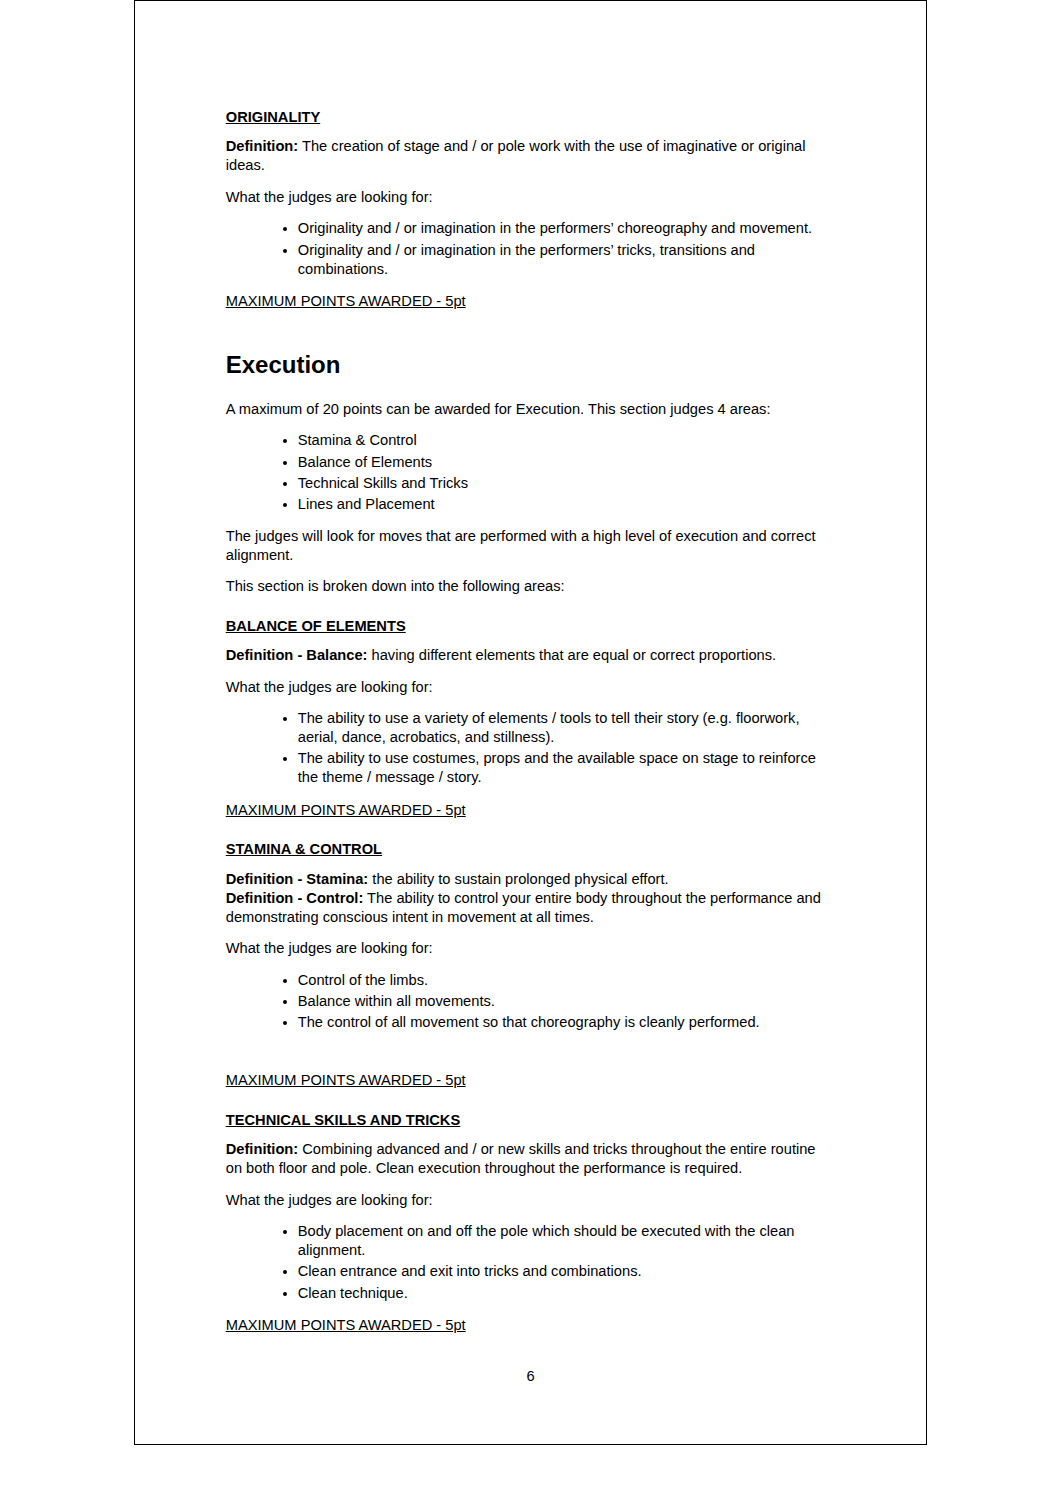Originality
Definition: The creation of stage and / or pole work with the use of imaginative or original ideas.
What the judges are looking for:
Originality and / or imagination in the performers’ choreography and movement.
Originality and / or imagination in the performers’ tricks, transitions and combinations.
MAXIMUM POINTS AWARDED - 5pt
Execution
A maximum of 20 points can be awarded for Execution. This section judges 4 areas:
Stamina & Control
Balance of Elements
Technical Skills and Tricks
Lines and Placement
The judges will look for moves that are performed with a high level of execution and correct alignment.
This section is broken down into the following areas:
Balance of Elements
Definition - Balance: having different elements that are equal or correct proportions.
What the judges are looking for:
The ability to use a variety of elements / tools to tell their story (e.g. floorwork, aerial, dance, acrobatics, and stillness).
The ability to use costumes, props and the available space on stage to reinforce the theme / message / story.
MAXIMUM POINTS AWARDED - 5pt
Stamina & Control
Definition - Stamina: the ability to sustain prolonged physical effort.
Definition - Control: The ability to control your entire body throughout the performance and demonstrating conscious intent in movement at all times.
What the judges are looking for:
Control of the limbs.
Balance within all movements.
The control of all movement so that choreography is cleanly performed.
MAXIMUM POINTS AWARDED - 5pt
Technical Skills and Tricks
Definition: Combining advanced and / or new skills and tricks throughout the entire routine on both floor and pole. Clean execution throughout the performance is required.
What the judges are looking for:
Body placement on and off the pole which should be executed with the clean alignment.
Clean entrance and exit into tricks and combinations.
Clean technique.
MAXIMUM POINTS AWARDED - 5pt
6